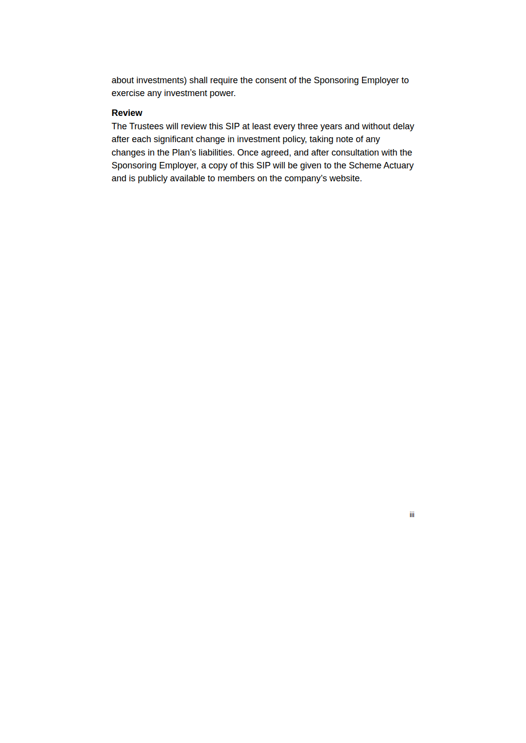about investments) shall require the consent of the Sponsoring Employer to exercise any investment power.
Review
The Trustees will review this SIP at least every three years and without delay after each significant change in investment policy, taking note of any changes in the Plan’s liabilities. Once agreed, and after consultation with the Sponsoring Employer, a copy of this SIP will be given to the Scheme Actuary and is publicly available to members on the company’s website.
iii